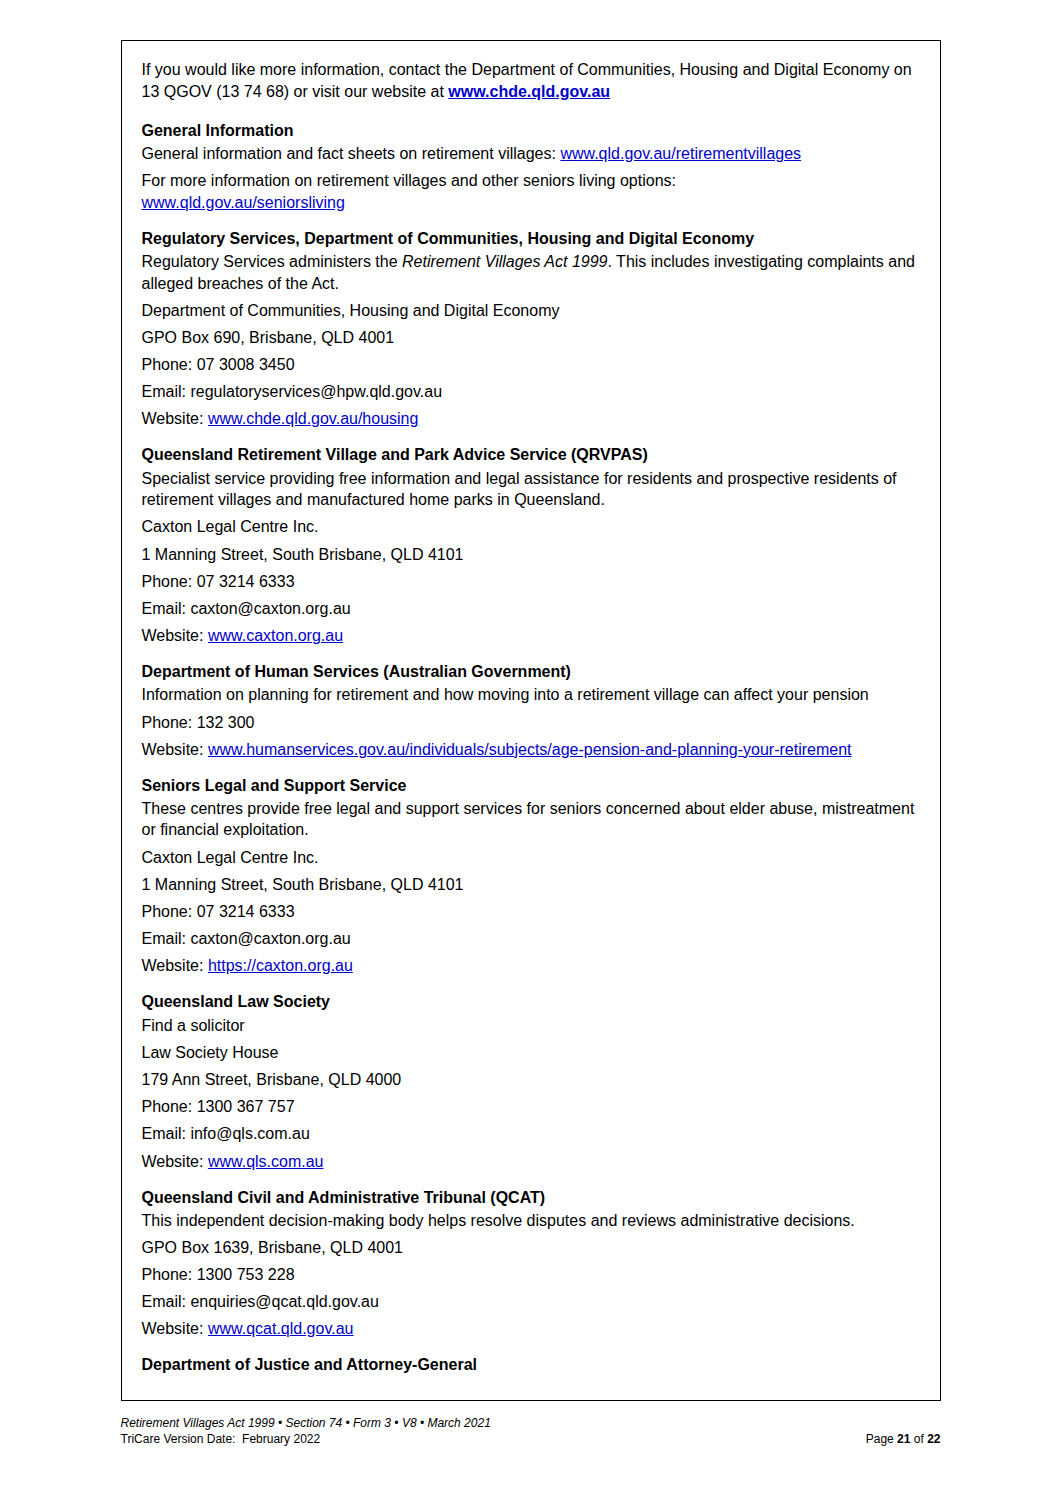If you would like more information, contact the Department of Communities, Housing and Digital Economy on 13 QGOV (13 74 68) or visit our website at www.chde.qld.gov.au
General Information
General information and fact sheets on retirement villages: www.qld.gov.au/retirementvillages
For more information on retirement villages and other seniors living options:
www.qld.gov.au/seniorsliving
Regulatory Services, Department of Communities, Housing and Digital Economy
Regulatory Services administers the Retirement Villages Act 1999. This includes investigating complaints and alleged breaches of the Act.
Department of Communities, Housing and Digital Economy
GPO Box 690, Brisbane, QLD 4001
Phone: 07 3008 3450
Email: regulatoryservices@hpw.qld.gov.au
Website: www.chde.qld.gov.au/housing
Queensland Retirement Village and Park Advice Service (QRVPAS)
Specialist service providing free information and legal assistance for residents and prospective residents of retirement villages and manufactured home parks in Queensland.
Caxton Legal Centre Inc.
1 Manning Street, South Brisbane, QLD 4101
Phone: 07 3214 6333
Email: caxton@caxton.org.au
Website: www.caxton.org.au
Department of Human Services (Australian Government)
Information on planning for retirement and how moving into a retirement village can affect your pension
Phone: 132 300
Website: www.humanservices.gov.au/individuals/subjects/age-pension-and-planning-your-retirement
Seniors Legal and Support Service
These centres provide free legal and support services for seniors concerned about elder abuse, mistreatment or financial exploitation.
Caxton Legal Centre Inc.
1 Manning Street, South Brisbane, QLD 4101
Phone: 07 3214 6333
Email: caxton@caxton.org.au
Website: https://caxton.org.au
Queensland Law Society
Find a solicitor
Law Society House
179 Ann Street, Brisbane, QLD 4000
Phone: 1300 367 757
Email: info@qls.com.au
Website: www.qls.com.au
Queensland Civil and Administrative Tribunal (QCAT)
This independent decision-making body helps resolve disputes and reviews administrative decisions.
GPO Box 1639, Brisbane, QLD 4001
Phone: 1300 753 228
Email: enquiries@qcat.qld.gov.au
Website: www.qcat.qld.gov.au
Department of Justice and Attorney-General
Retirement Villages Act 1999 • Section 74 • Form 3 • V8 • March 2021
TriCare Version Date: February 2022
Page 21 of 22